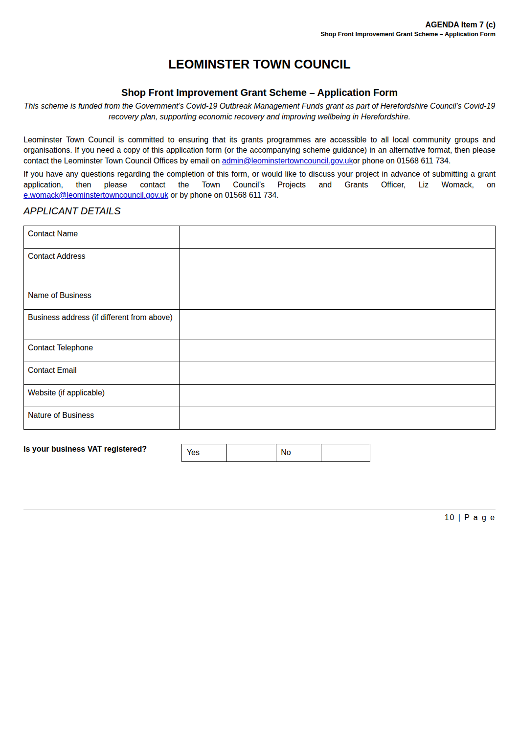AGENDA Item 7 (c)
Shop Front Improvement Grant Scheme – Application Form
LEOMINSTER TOWN COUNCIL
Shop Front Improvement Grant Scheme – Application Form
This scheme is funded from the Government’s Covid-19 Outbreak Management Funds grant as part of Herefordshire Council’s Covid-19 recovery plan, supporting economic recovery and improving wellbeing in Herefordshire.
Leominster Town Council is committed to ensuring that its grants programmes are accessible to all local community groups and organisations. If you need a copy of this application form (or the accompanying scheme guidance) in an alternative format, then please contact the Leominster Town Council Offices by email on admin@leominstertowncouncil.gov.ukor phone on 01568 611 734.
If you have any questions regarding the completion of this form, or would like to discuss your project in advance of submitting a grant application, then please contact the Town Council’s Projects and Grants Officer, Liz Womack, on e.womack@leominstertowncouncil.gov.uk or by phone on 01568 611 734.
APPLICANT DETAILS
| Contact Name | |
| Contact Address | |
| Name of Business | |
| Business address (if different from above) | |
| Contact Telephone | |
| Contact Email | |
| Website (if applicable) | |
| Nature of Business | |
Is your business VAT registered?
| Yes | | No | |
10 | P a g e